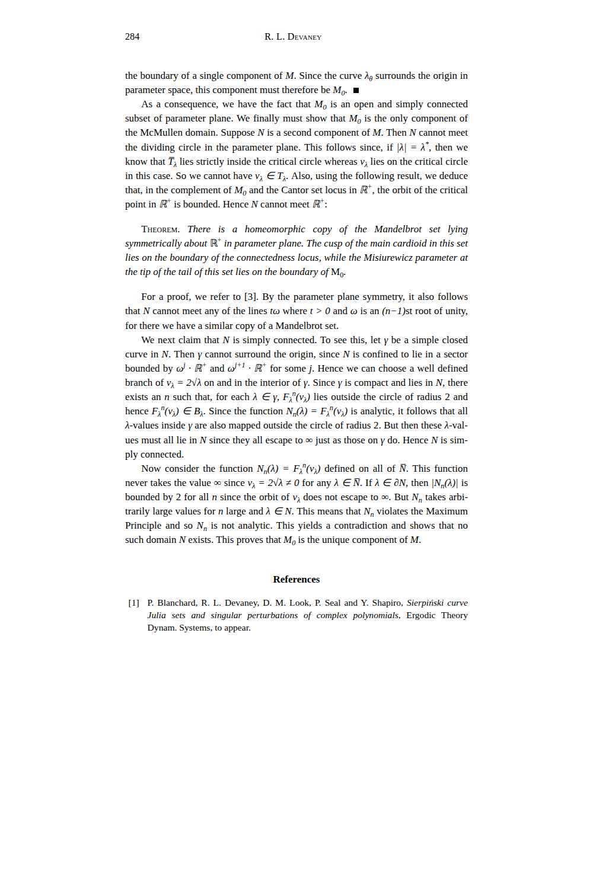284 R. L. Devaney
the boundary of a single component of M. Since the curve λθ surrounds the origin in parameter space, this component must therefore be M0.
As a consequence, we have the fact that M0 is an open and simply connected subset of parameter plane. We finally must show that M0 is the only component of the McMullen domain. Suppose N is a second component of M. Then N cannot meet the dividing circle in the parameter plane. This follows since, if |λ| = λ*, then we know that T̅λ lies strictly inside the critical circle whereas vλ lies on the critical circle in this case. So we cannot have vλ ∈ Tλ. Also, using the following result, we deduce that, in the complement of M0 and the Cantor set locus in ℝ+, the orbit of the critical point in ℝ+ is bounded. Hence N cannot meet ℝ+:
Theorem. There is a homeomorphic copy of the Mandelbrot set lying symmetrically about ℝ+ in parameter plane. The cusp of the main cardioid in this set lies on the boundary of the connectedness locus, while the Misiurewicz parameter at the tip of the tail of this set lies on the boundary of M0.
For a proof, we refer to [3]. By the parameter plane symmetry, it also follows that N cannot meet any of the lines tω where t > 0 and ω is an (n−1) st root of unity, for there we have a similar copy of a Mandelbrot set.
We next claim that N is simply connected. To see this, let γ be a simple closed curve in N. Then γ cannot surround the origin, since N is confined to lie in a sector bounded by ωj · ℝ+ and ωj+1 · ℝ+ for some j. Hence we can choose a well defined branch of vλ = 2√λ on and in the interior of γ. Since γ is compact and lies in N, there exists an n such that, for each λ ∈ γ, Fλn(vλ) lies outside the circle of radius 2 and hence Fλn(vλ) ∈ Bλ. Since the function Nn(λ) = Fλn(vλ) is analytic, it follows that all λ-values inside γ are also mapped outside the circle of radius 2. But then these λ-values must all lie in N since they all escape to ∞ just as those on γ do. Hence N is simply connected.
Now consider the function Nn(λ) = Fλn(vλ) defined on all of N̅. This function never takes the value ∞ since vλ = 2√λ ≠ 0 for any λ ∈ N̅. If λ ∈ ∂N, then |Nn(λ)| is bounded by 2 for all n since the orbit of vλ does not escape to ∞. But Nn takes arbitrarily large values for n large and λ ∈ N. This means that Nn violates the Maximum Principle and so Nn is not analytic. This yields a contradiction and shows that no such domain N exists. This proves that M0 is the unique component of M.
References
[1] P. Blanchard, R. L. Devaney, D. M. Look, P. Seal and Y. Shapiro, Sierpiński curve Julia sets and singular perturbations of complex polynomials, Ergodic Theory Dynam. Systems, to appear.